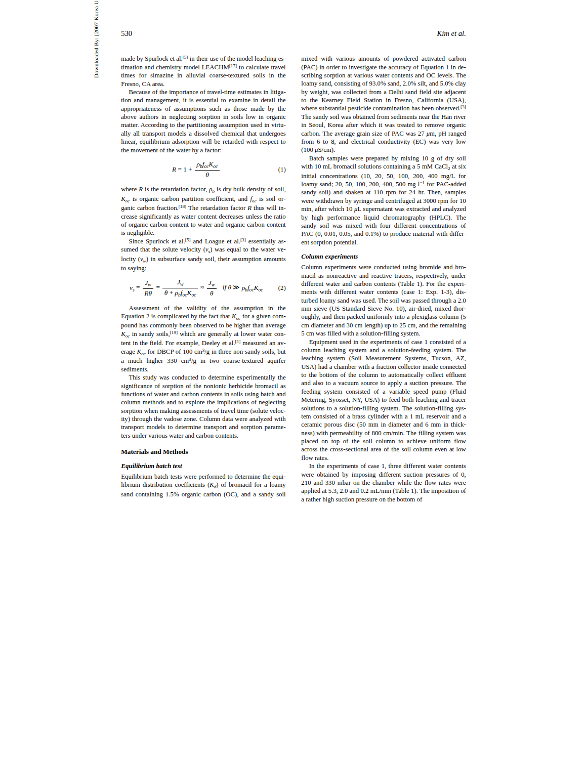Downloaded By: [2007 Korea University - Seoul Campus] At: 10:11 14 June 2007
530
Kim et al.
made by Spurlock et al.[5] in their use of the model leaching estimation and chemistry model LEACHM[17] to calculate travel times for simazine in alluvial coarse-textured soils in the Fresno, CA area.
Because of the importance of travel-time estimates in litigation and management, it is essential to examine in detail the appropriateness of assumptions such as those made by the above authors in neglecting sorption in soils low in organic matter. According to the partitioning assumption used in virtually all transport models a dissolved chemical that undergoes linear, equilibrium adsorption will be retarded with respect to the movement of the water by a factor:
R = 1 + ρbfocKoc θ (1)
where R is the retardation factor, ρb is dry bulk density of soil, Koc is organic carbon partition coefficient, and foc is soil organic carbon fraction.[18] The retardation factor R thus will increase significantly as water content decreases unless the ratio of organic carbon content to water and organic carbon content is negligible.
Since Spurlock et al.[5] and Loague et al.[3] essentially assumed that the solute velocity (vs) was equal to the water velocity (vw) in subsurface sandy soil, their assumption amounts to saying:
vs = Jw Rθ = Jw θ + ρbfocKoc ≈ Jw θ if θ ≫ ρbfocKoc (2)
Assessment of the validity of the assumption in the Equation 2 is complicated by the fact that Koc for a given compound has commonly been observed to be higher than average Koc in sandy soils,[19] which are generally at lower water content in the field. For example, Deeley et al.[1] measured an average Koc for DBCP of 100 cm3/g in three non-sandy soils, but a much higher 330 cm3/g in two coarse-textured aquifer sediments.
This study was conducted to determine experimentally the significance of sorption of the nonionic herbicide bromacil as functions of water and carbon contents in soils using batch and column methods and to explore the implications of neglecting sorption when making assessments of travel time (solute velocity) through the vadose zone. Column data were analyzed with transport models to determine transport and sorption parameters under various water and carbon contents.
Materials and Methods
Equilibrium batch test
Equilibrium batch tests were performed to determine the equilibrium distribution coefficients (Kd) of bromacil for a loamy sand containing 1.5% organic carbon (OC), and a sandy soil mixed with various amounts of powdered activated carbon (PAC) in order to investigate the accuracy of Equation 1 in describing sorption at various water contents and OC levels. The loamy sand, consisting of 93.0% sand, 2.0% silt, and 5.0% clay by weight, was collected from a Delhi sand field site adjacent to the Kearney Field Station in Fresno, California (USA), where substantial pesticide contamination has been observed.[3] The sandy soil was obtained from sediments near the Han river in Seoul, Korea after which it was treated to remove organic carbon. The average grain size of PAC was 27 μm, pH ranged from 6 to 8, and electrical conductivity (EC) was very low (100 μ S/cm).
Batch samples were prepared by mixing 10 g of dry soil with 10 mL bromacil solutions containing a 5 mM CaCl2 at six initial concentrations (10, 20, 50, 100, 200, 400 mg/L for loamy sand; 20, 50, 100, 200, 400, 500 mg l−1 for PAC-added sandy soil) and shaken at 110 rpm for 24 hr. Then, samples were withdrawn by syringe and centrifuged at 3000 rpm for 10 min, after which 10 μ L supernatant was extracted and analyzed by high performance liquid chromatography (HPLC). The sandy soil was mixed with four different concentrations of PAC (0, 0.01, 0.05, and 0.1%) to produce material with different sorption potential.
Column experiments
Column experiments were conducted using bromide and bromacil as nonreactive and reactive tracers, respectively, under different water and carbon contents (Table 1). For the experiments with different water contents (case 1: Exp. 1-3), disturbed loamy sand was used. The soil was passed through a 2.0 mm sieve (US Standard Sieve No. 10), air-dried, mixed thoroughly, and then packed uniformly into a plexiglass column (5 cm diameter and 30 cm length) up to 25 cm, and the remaining 5 cm was filled with a solution-filling system.
Equipment used in the experiments of case 1 consisted of a column leaching system and a solution-feeding system. The leaching system (Soil Measurement Systems, Tucson, AZ, USA) had a chamber with a fraction collector inside connected to the bottom of the column to automatically collect effluent and also to a vacuum source to apply a suction pressure. The feeding system consisted of a variable speed pump (Fluid Metering, Syosset, NY, USA) to feed both leaching and tracer solutions to a solution-filling system. The solution-filling system consisted of a brass cylinder with a 1 mL reservoir and a ceramic porous disc (50 mm in diameter and 6 mm in thickness) with permeability of 800 cm/min. The filling system was placed on top of the soil column to achieve uniform flow across the cross-sectional area of the soil column even at low flow rates.
In the experiments of case 1, three different water contents were obtained by imposing different suction pressures of 0, 210 and 330 mbar on the chamber while the flow rates were applied at 5.3, 2.0 and 0.2 mL/min (Table 1). The imposition of a rather high suction pressure on the bottom of